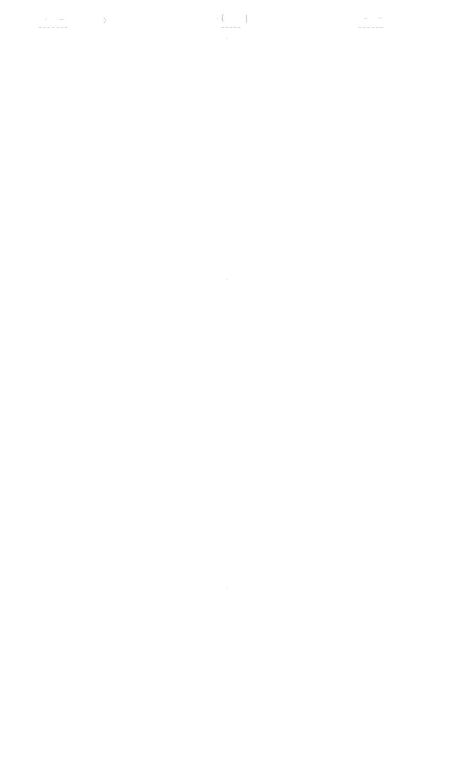. ... ) _______ . ( | _____ .. ... ______ . . .